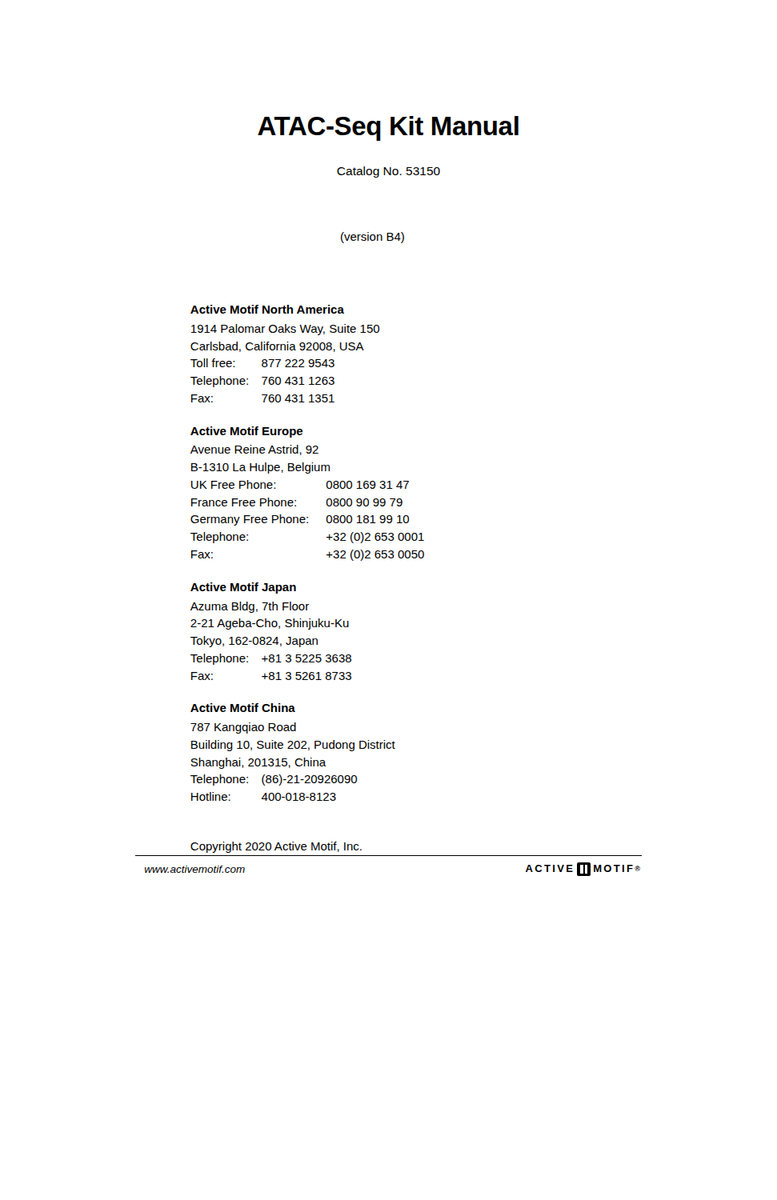ATAC-Seq Kit Manual
Catalog No. 53150
(version B4)
Active Motif North America
1914 Palomar Oaks Way, Suite 150
Carlsbad, California 92008, USA
| Toll free: | 877 222 9543 |
| Telephone: | 760 431 1263 |
| Fax: | 760 431 1351 |
Active Motif Europe
Avenue Reine Astrid, 92
B-1310 La Hulpe, Belgium
| UK Free Phone: | 0800 169 31 47 |
| France Free Phone: | 0800 90 99 79 |
| Germany Free Phone: | 0800 181 99 10 |
| Telephone: | +32 (0)2 653 0001 |
| Fax: | +32 (0)2 653 0050 |
Active Motif Japan
Azuma Bldg, 7th Floor
2-21 Ageba-Cho, Shinjuku-Ku
Tokyo, 162-0824, Japan
| Telephone: | +81 3 5225 3638 |
| Fax: | +81 3 5261 8733 |
Active Motif China
787 Kangqiao Road
Building 10, Suite 202, Pudong District
Shanghai, 201315, China
| Telephone: | (86)-21-20926090 |
| Hotline: | 400-018-8123 |
Copyright 2020 Active Motif, Inc.
www.activemotif.com
ACTIVE MOTIF®